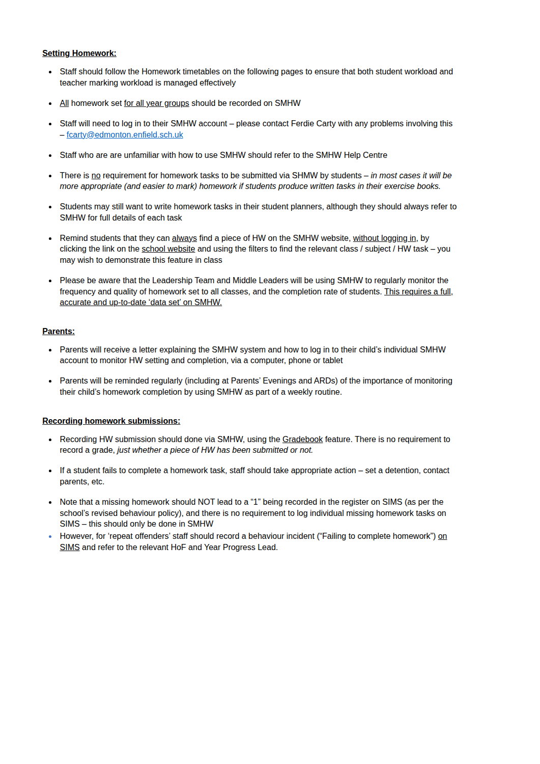Setting Homework:
Staff should follow the Homework timetables on the following pages to ensure that both student workload and teacher marking workload is managed effectively
All homework set for all year groups should be recorded on SMHW
Staff will need to log in to their SMHW account – please contact Ferdie Carty with any problems involving this – fcarty@edmonton.enfield.sch.uk
Staff who are are unfamiliar with how to use SMHW should refer to the SMHW Help Centre
There is no requirement for homework tasks to be submitted via SHMW by students – in most cases it will be more appropriate (and easier to mark) homework if students produce written tasks in their exercise books.
Students may still want to write homework tasks in their student planners, although they should always refer to SMHW for full details of each task
Remind students that they can always find a piece of HW on the SMHW website, without logging in, by clicking the link on the school website and using the filters to find the relevant class / subject / HW task – you may wish to demonstrate this feature in class
Please be aware that the Leadership Team and Middle Leaders will be using SMHW to regularly monitor the frequency and quality of homework set to all classes, and the completion rate of students. This requires a full, accurate and up-to-date ‘data set’ on SMHW.
Parents:
Parents will receive a letter explaining the SMHW system and how to log in to their child’s individual SMHW account to monitor HW setting and completion, via a computer, phone or tablet
Parents will be reminded regularly (including at Parents’ Evenings and ARDs) of the importance of monitoring their child’s homework completion by using SMHW as part of a weekly routine.
Recording homework submissions:
Recording HW submission should done via SMHW, using the Gradebook feature. There is no requirement to record a grade, just whether a piece of HW has been submitted or not.
If a student fails to complete a homework task, staff should take appropriate action – set a detention, contact parents, etc.
Note that a missing homework should NOT lead to a “1” being recorded in the register on SIMS (as per the school’s revised behaviour policy), and there is no requirement to log individual missing homework tasks on SIMS – this should only be done in SMHW
However, for ‘repeat offenders’ staff should record a behaviour incident (“Failing to complete homework”) on SIMS and refer to the relevant HoF and Year Progress Lead.